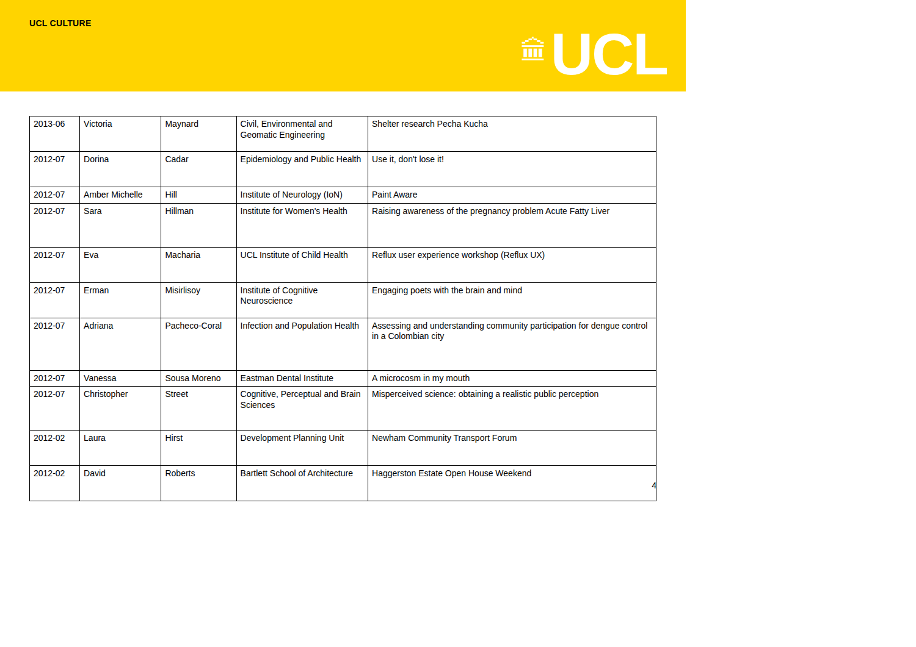UCL CULTURE
🏛 UCL
| 2013-06 | Victoria | Maynard | Civil, Environmental and Geomatic Engineering | Shelter research Pecha Kucha |
| 2012-07 | Dorina | Cadar | Epidemiology and Public Health | Use it, don't lose it! |
| 2012-07 | Amber Michelle | Hill | Institute of Neurology (IoN) | Paint Aware |
| 2012-07 | Sara | Hillman | Institute for Women's Health | Raising awareness of the pregnancy problem Acute Fatty Liver |
| 2012-07 | Eva | Macharia | UCL Institute of Child Health | Reflux user experience workshop (Reflux UX) |
| 2012-07 | Erman | Misirlisoy | Institute of Cognitive Neuroscience | Engaging poets with the brain and mind |
| 2012-07 | Adriana | Pacheco-Coral | Infection and Population Health | Assessing and understanding community participation for dengue control in a Colombian city |
| 2012-07 | Vanessa | Sousa Moreno | Eastman Dental Institute | A microcosm in my mouth |
| 2012-07 | Christopher | Street | Cognitive, Perceptual and Brain Sciences | Misperceived science: obtaining a realistic public perception |
| 2012-02 | Laura | Hirst | Development Planning Unit | Newham Community Transport Forum |
| 2012-02 | David | Roberts | Bartlett School of Architecture | Haggerston Estate Open House Weekend |
4